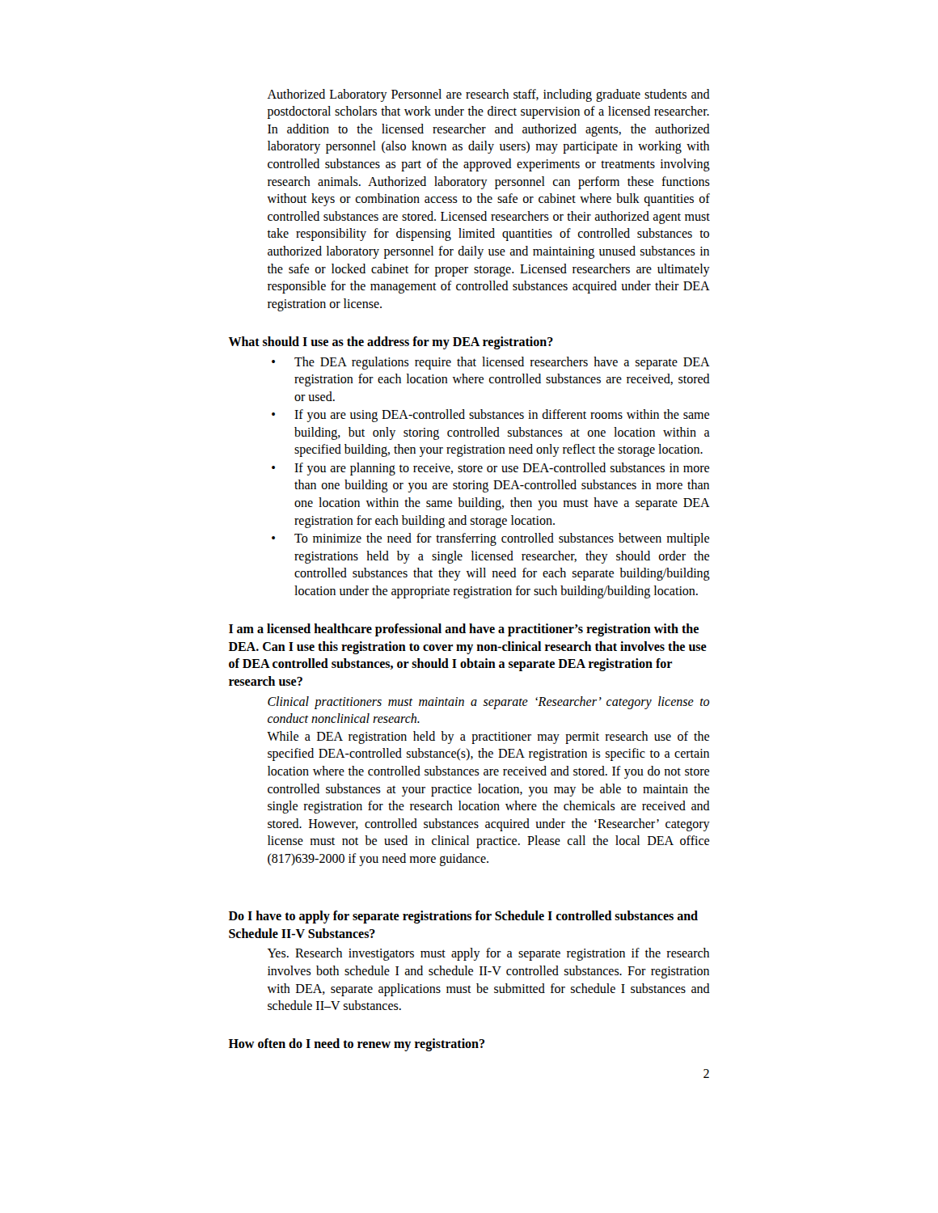Authorized Laboratory Personnel are research staff, including graduate students and postdoctoral scholars that work under the direct supervision of a licensed researcher. In addition to the licensed researcher and authorized agents, the authorized laboratory personnel (also known as daily users) may participate in working with controlled substances as part of the approved experiments or treatments involving research animals. Authorized laboratory personnel can perform these functions without keys or combination access to the safe or cabinet where bulk quantities of controlled substances are stored. Licensed researchers or their authorized agent must take responsibility for dispensing limited quantities of controlled substances to authorized laboratory personnel for daily use and maintaining unused substances in the safe or locked cabinet for proper storage. Licensed researchers are ultimately responsible for the management of controlled substances acquired under their DEA registration or license.
What should I use as the address for my DEA registration?
The DEA regulations require that licensed researchers have a separate DEA registration for each location where controlled substances are received, stored or used.
If you are using DEA-controlled substances in different rooms within the same building, but only storing controlled substances at one location within a specified building, then your registration need only reflect the storage location.
If you are planning to receive, store or use DEA-controlled substances in more than one building or you are storing DEA-controlled substances in more than one location within the same building, then you must have a separate DEA registration for each building and storage location.
To minimize the need for transferring controlled substances between multiple registrations held by a single licensed researcher, they should order the controlled substances that they will need for each separate building/building location under the appropriate registration for such building/building location.
I am a licensed healthcare professional and have a practitioner’s registration with the DEA. Can I use this registration to cover my non-clinical research that involves the use of DEA controlled substances, or should I obtain a separate DEA registration for research use?
Clinical practitioners must maintain a separate ‘Researcher’ category license to conduct nonclinical research.
While a DEA registration held by a practitioner may permit research use of the specified DEA-controlled substance(s), the DEA registration is specific to a certain location where the controlled substances are received and stored. If you do not store controlled substances at your practice location, you may be able to maintain the single registration for the research location where the chemicals are received and stored. However, controlled substances acquired under the ‘Researcher’ category license must not be used in clinical practice. Please call the local DEA office (817)639-2000 if you need more guidance.
Do I have to apply for separate registrations for Schedule I controlled substances and Schedule II-V Substances?
Yes. Research investigators must apply for a separate registration if the research involves both schedule I and schedule II-V controlled substances. For registration with DEA, separate applications must be submitted for schedule I substances and schedule II–V substances.
How often do I need to renew my registration?
2